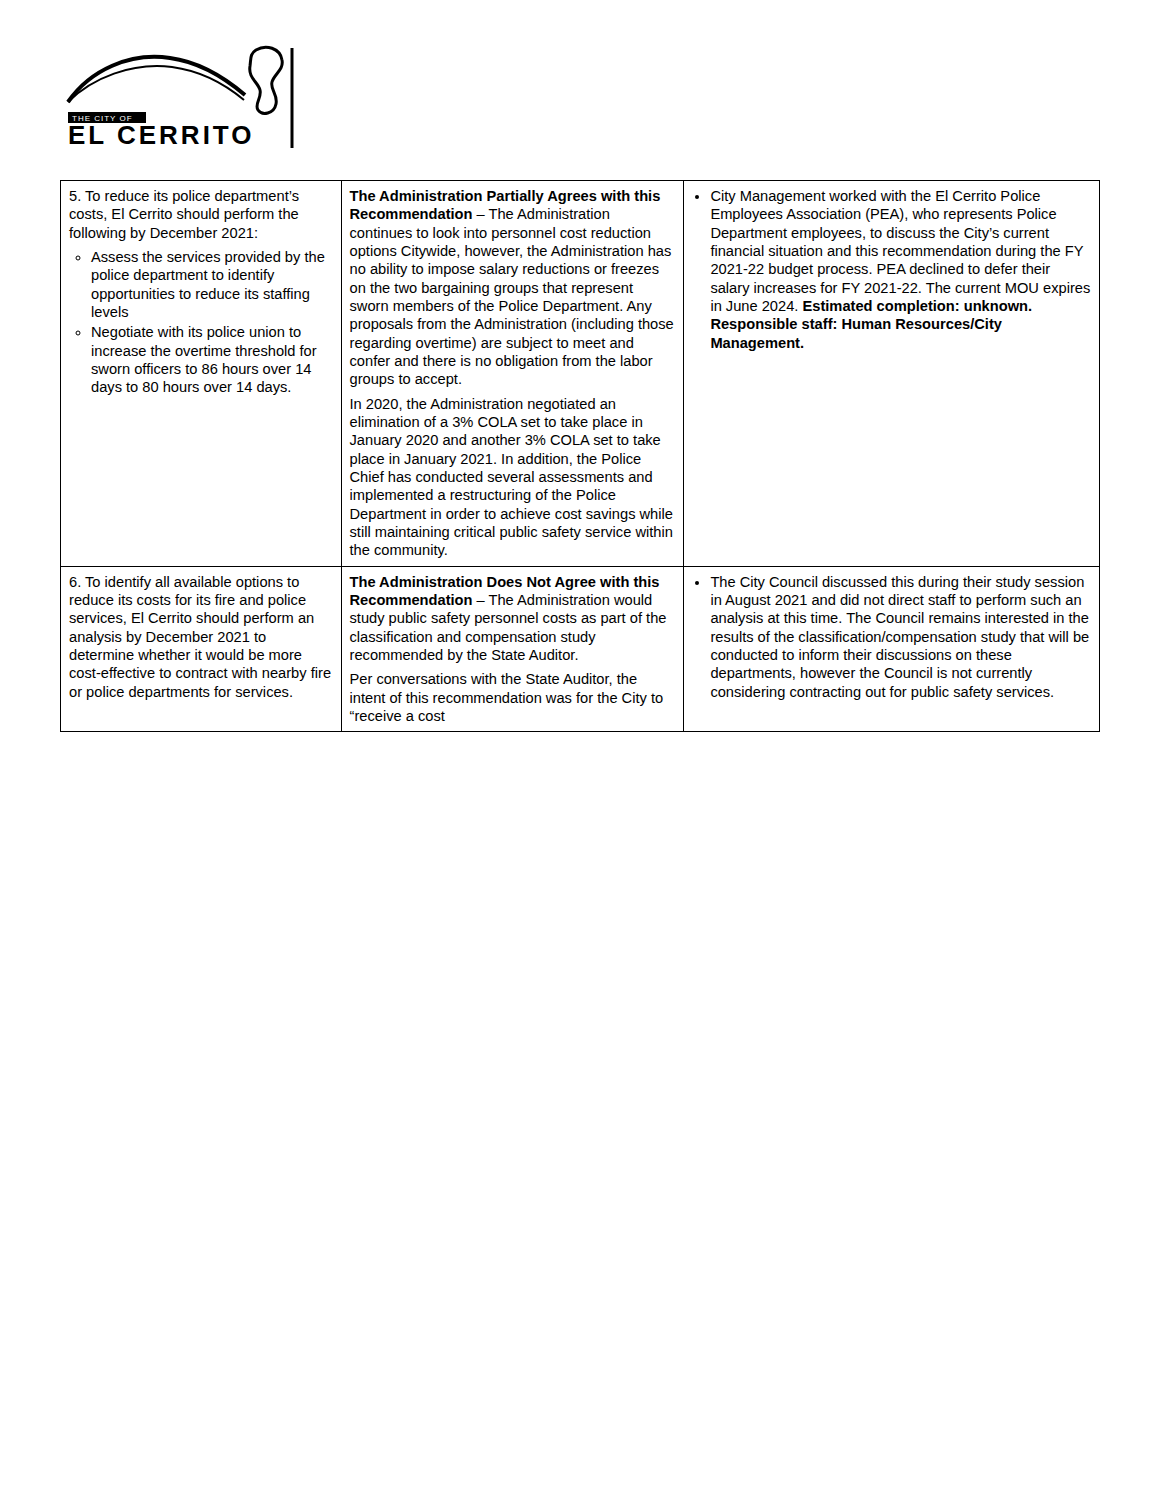THE CITY OF EL CERRITO
| 5. To reduce its police department’s costs, El Cerrito should perform the following by December 2021: Assess the services provided by the police department to identify opportunities to reduce its staffing levels Negotiate with its police union to increase the overtime threshold for sworn officers to 86 hours over 14 days to 80 hours over 14 days. | The Administration Partially Agrees with this Recommendation – The Administration continues to look into personnel cost reduction options Citywide, however, the Administration has no ability to impose salary reductions or freezes on the two bargaining groups that represent sworn members of the Police Department. Any proposals from the Administration (including those regarding overtime) are subject to meet and confer and there is no obligation from the labor groups to accept. In 2020, the Administration negotiated an elimination of a 3% COLA set to take place in January 2020 and another 3% COLA set to take place in January 2021. In addition, the Police Chief has conducted several assessments and implemented a restructuring of the Police Department in order to achieve cost savings while still maintaining critical public safety service within the community. | City Management worked with the El Cerrito Police Employees Association (PEA), who represents Police Department employees, to discuss the City’s current financial situation and this recommendation during the FY 2021-22 budget process. PEA declined to defer their salary increases for FY 2021-22. The current MOU expires in June 2024. Estimated completion: unknown. Responsible staff: Human Resources/City Management. |
| 6. To identify all available options to reduce its costs for its fire and police services, El Cerrito should perform an analysis by December 2021 to determine whether it would be more cost-effective to contract with nearby fire or police departments for services. | The Administration Does Not Agree with this Recommendation – The Administration would study public safety personnel costs as part of the classification and compensation study recommended by the State Auditor. Per conversations with the State Auditor, the intent of this recommendation was for the City to “receive a cost | The City Council discussed this during their study session in August 2021 and did not direct staff to perform such an analysis at this time. The Council remains interested in the results of the classification/compensation study that will be conducted to inform their discussions on these departments, however the Council is not currently considering contracting out for public safety services. |